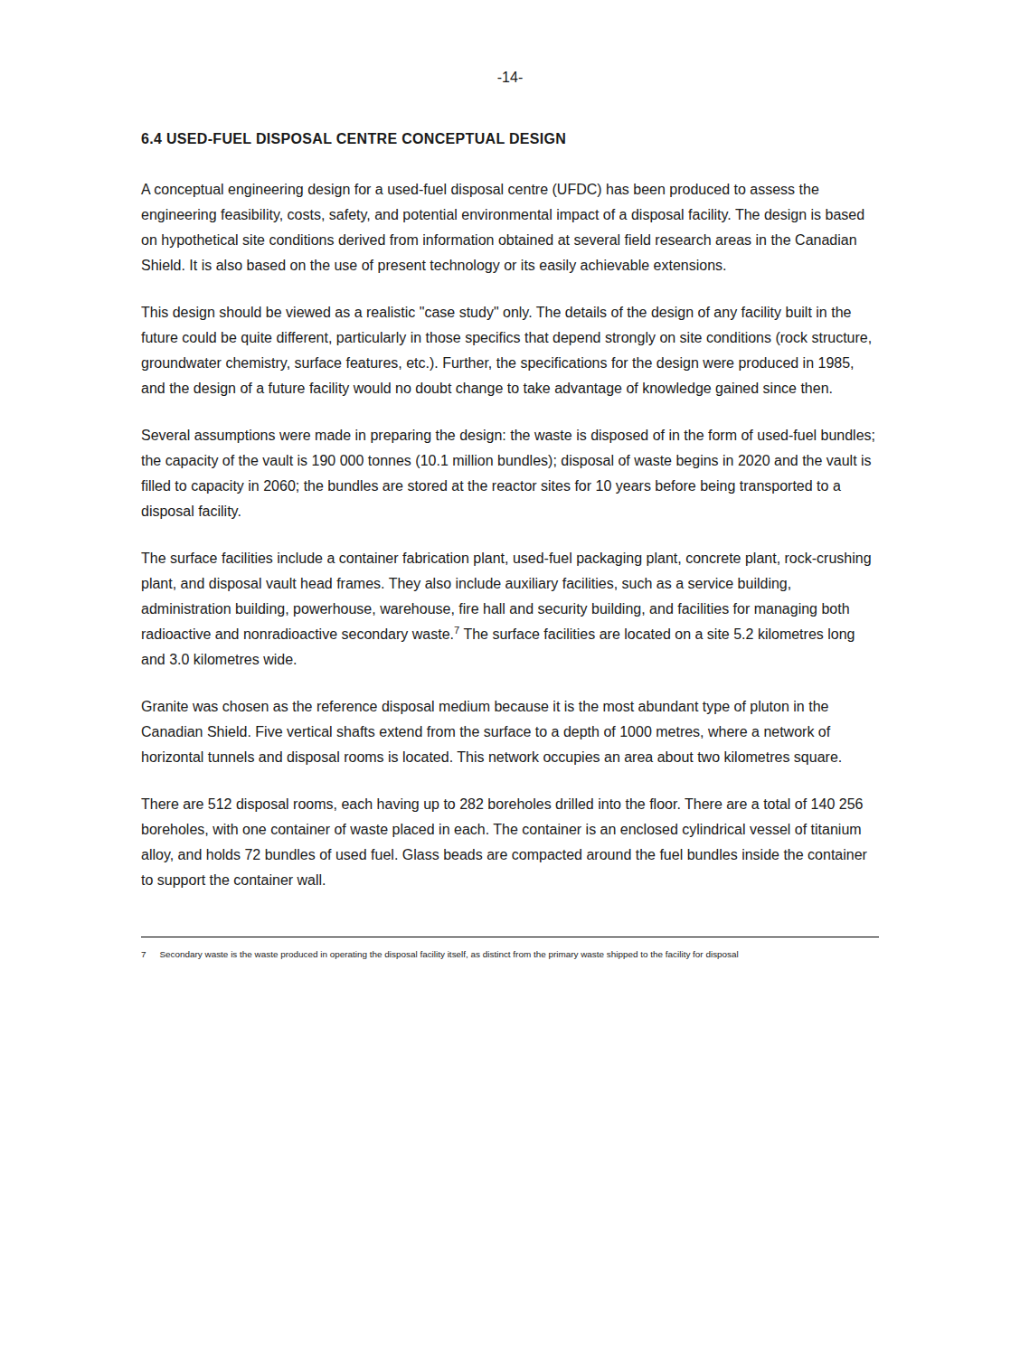-14-
6.4 USED-FUEL DISPOSAL CENTRE CONCEPTUAL DESIGN
A conceptual engineering design for a used-fuel disposal centre (UFDC) has been produced to assess the engineering feasibility, costs, safety, and potential environmental impact of a disposal facility. The design is based on hypothetical site conditions derived from information obtained at several field research areas in the Canadian Shield. It is also based on the use of present technology or its easily achievable extensions.
This design should be viewed as a realistic "case study" only. The details of the design of any facility built in the future could be quite different, particularly in those specifics that depend strongly on site conditions (rock structure, groundwater chemistry, surface features, etc.). Further, the specifications for the design were produced in 1985, and the design of a future facility would no doubt change to take advantage of knowledge gained since then.
Several assumptions were made in preparing the design: the waste is disposed of in the form of used-fuel bundles; the capacity of the vault is 190 000 tonnes (10.1 million bundles); disposal of waste begins in 2020 and the vault is filled to capacity in 2060; the bundles are stored at the reactor sites for 10 years before being transported to a disposal facility.
The surface facilities include a container fabrication plant, used-fuel packaging plant, concrete plant, rock-crushing plant, and disposal vault head frames. They also include auxiliary facilities, such as a service building, administration building, powerhouse, warehouse, fire hall and security building, and facilities for managing both radioactive and nonradioactive secondary waste.7 The surface facilities are located on a site 5.2 kilometres long and 3.0 kilometres wide.
Granite was chosen as the reference disposal medium because it is the most abundant type of pluton in the Canadian Shield. Five vertical shafts extend from the surface to a depth of 1000 metres, where a network of horizontal tunnels and disposal rooms is located. This network occupies an area about two kilometres square.
There are 512 disposal rooms, each having up to 282 boreholes drilled into the floor. There are a total of 140 256 boreholes, with one container of waste placed in each. The container is an enclosed cylindrical vessel of titanium alloy, and holds 72 bundles of used fuel. Glass beads are compacted around the fuel bundles inside the container to support the container wall.
7 Secondary waste is the waste produced in operating the disposal facility itself, as distinct from the primary waste shipped to the facility for disposal